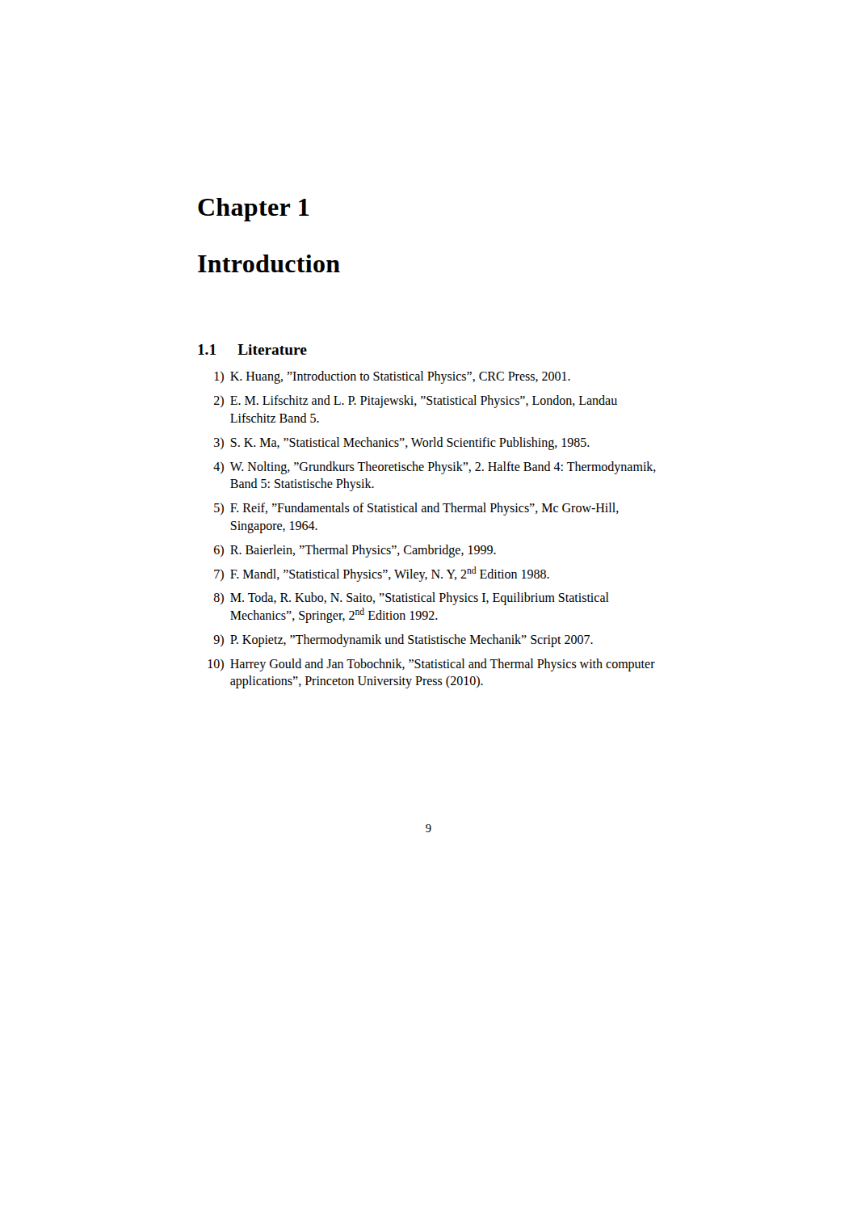Chapter 1
Introduction
1.1 Literature
K. Huang, ”Introduction to Statistical Physics”, CRC Press, 2001.
E. M. Lifschitz and L. P. Pitajewski, ”Statistical Physics”, London, Landau Lifschitz Band 5.
S. K. Ma, ”Statistical Mechanics”, World Scientific Publishing, 1985.
W. Nolting, ”Grundkurs Theoretische Physik”, 2. Halfte Band 4: Thermodynamik, Band 5: Statistische Physik.
F. Reif, ”Fundamentals of Statistical and Thermal Physics”, Mc Grow-Hill, Singapore, 1964.
R. Baierlein, ”Thermal Physics”, Cambridge, 1999.
F. Mandl, ”Statistical Physics”, Wiley, N. Y, 2nd Edition 1988.
M. Toda, R. Kubo, N. Saito, ”Statistical Physics I, Equilibrium Statistical Mechanics”, Springer, 2nd Edition 1992.
P. Kopietz, ”Thermodynamik und Statistische Mechanik” Script 2007.
Harrey Gould and Jan Tobochnik, ”Statistical and Thermal Physics with computer applications”, Princeton University Press (2010).
9